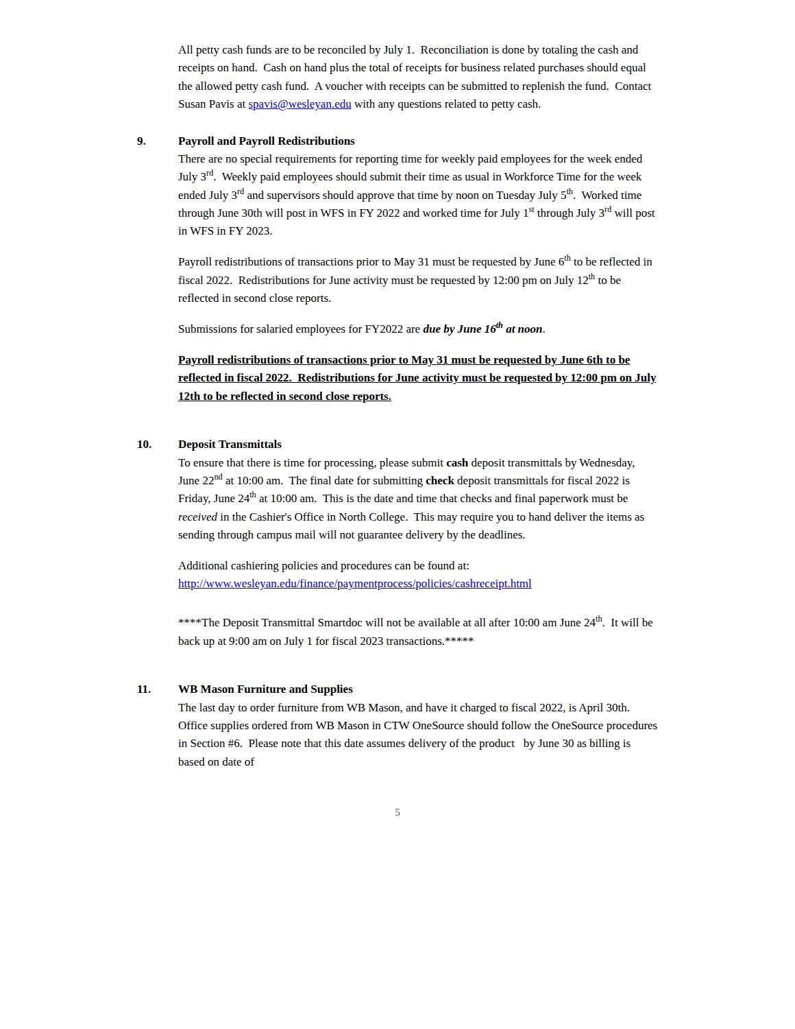All petty cash funds are to be reconciled by July 1. Reconciliation is done by totaling the cash and receipts on hand. Cash on hand plus the total of receipts for business related purchases should equal the allowed petty cash fund. A voucher with receipts can be submitted to replenish the fund. Contact Susan Pavis at spavis@wesleyan.edu with any questions related to petty cash.
9.
Payroll and Payroll Redistributions
There are no special requirements for reporting time for weekly paid employees for the week ended July 3rd. Weekly paid employees should submit their time as usual in Workforce Time for the week ended July 3rd and supervisors should approve that time by noon on Tuesday July 5th. Worked time through June 30th will post in WFS in FY 2022 and worked time for July 1st through July 3rd will post in WFS in FY 2023.
Payroll redistributions of transactions prior to May 31 must be requested by June 6th to be reflected in fiscal 2022. Redistributions for June activity must be requested by 12:00 pm on July 12th to be reflected in second close reports.
Submissions for salaried employees for FY2022 are due by June 16th at noon.
Payroll redistributions of transactions prior to May 31 must be requested by June 6th to be reflected in fiscal 2022. Redistributions for June activity must be requested by 12:00 pm on July 12th to be reflected in second close reports.
10.
Deposit Transmittals
To ensure that there is time for processing, please submit cash deposit transmittals by Wednesday, June 22nd at 10:00 am. The final date for submitting check deposit transmittals for fiscal 2022 is Friday, June 24th at 10:00 am. This is the date and time that checks and final paperwork must be received in the Cashier's Office in North College. This may require you to hand deliver the items as sending through campus mail will not guarantee delivery by the deadlines.
Additional cashiering policies and procedures can be found at:
http://www.wesleyan.edu/finance/paymentprocess/policies/cashreceipt.html
****The Deposit Transmittal Smartdoc will not be available at all after 10:00 am June 24th. It will be back up at 9:00 am on July 1 for fiscal 2023 transactions.*****
11.
WB Mason Furniture and Supplies
The last day to order furniture from WB Mason, and have it charged to fiscal 2022, is April 30th. Office supplies ordered from WB Mason in CTW OneSource should follow the OneSource procedures in Section #6. Please note that this date assumes delivery of the product by June 30 as billing is based on date of
5